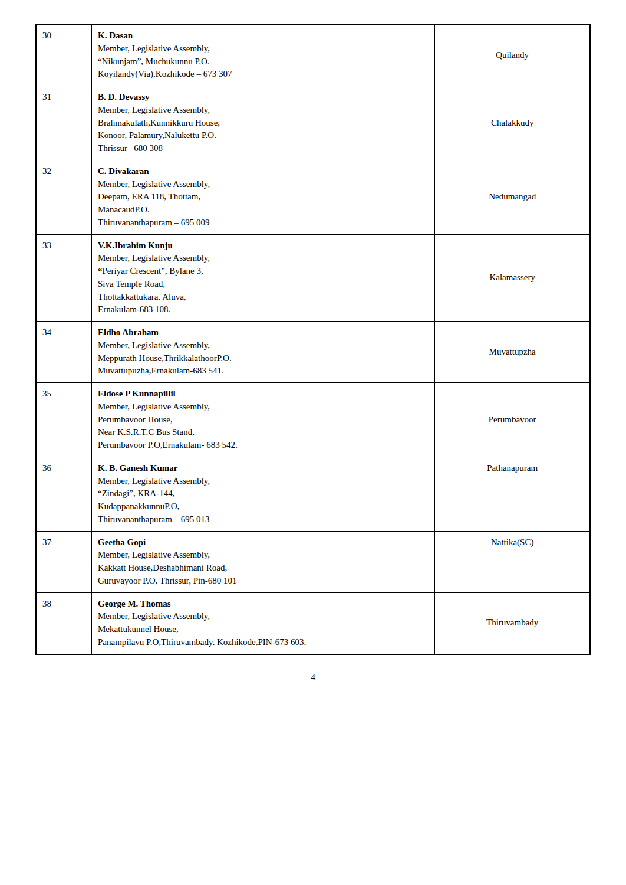| 30 | K. Dasan Member, Legislative Assembly, “Nikunjam”, Muchukunnu P.O. Koyilandy(Via),Kozhikode – 673 307 | Quilandy |
| 31 | B. D. Devassy Member, Legislative Assembly, Brahmakulath,Kunnikkuru House, Konoor, Palamury,Nalukettu P.O. Thrissur– 680 308 | Chalakkudy |
| 32 | C. Divakaran Member, Legislative Assembly, Deepam, ERA 118, Thottam, ManacaudP.O. Thiruvananthapuram – 695 009 | Nedumangad |
| 33 | V.K.Ibrahim Kunju Member, Legislative Assembly, “ Periyar Crescent”, Bylane 3, Siva Temple Road, Thottakkattukara, Aluva, Ernakulam-683 108. | Kalamassery |
| 34 | Eldho Abraham Member, Legislative Assembly, Meppurath House,ThrikkalathoorP.O. Muvattupuzha,Ernakulam-683 541. | Muvattupzha |
| 35 | Eldose P Kunnapillil Member, Legislative Assembly, Perumbavoor House, Near K.S.R.T.C Bus Stand, Perumbavoor P.O,Ernakulam- 683 542. | Perumbavoor |
| 36 | K. B. Ganesh Kumar Member, Legislative Assembly, “Zindagi”, KRA-144, KudappanakkunnuP.O, Thiruvananthapuram – 695 013 | Pathanapuram |
| 37 | Geetha Gopi Member, Legislative Assembly, Kakkatt House,Deshabhimani Road, Guruvayoor P.O, Thrissur, Pin-680 101 | Nattika(SC) |
| 38 | George M. Thomas Member, Legislative Assembly, Mekattukunnel House, Panampilavu P.O,Thiruvambady, Kozhikode,PIN-673 603. | Thiruvambady |
4